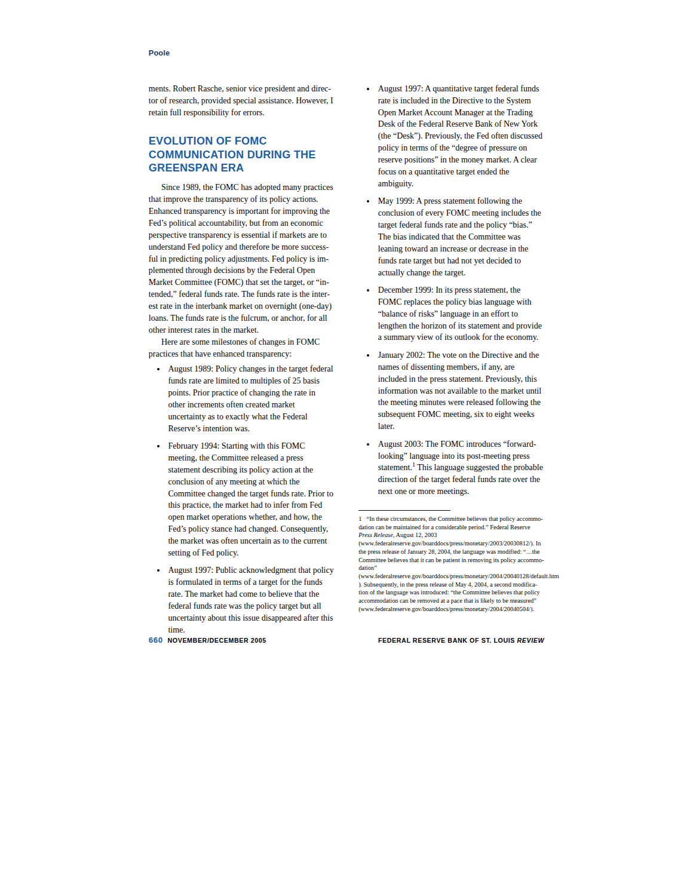Poole
ments. Robert Rasche, senior vice president and director of research, provided special assistance. However, I retain full responsibility for errors.
Evolution of FOMC Communication During the Greenspan Era
Since 1989, the FOMC has adopted many practices that improve the transparency of its policy actions. Enhanced transparency is important for improving the Fed’s political accountability, but from an economic perspective transparency is essential if markets are to understand Fed policy and therefore be more successful in predicting policy adjustments. Fed policy is implemented through decisions by the Federal Open Market Committee (FOMC) that set the target, or “intended,” federal funds rate. The funds rate is the interest rate in the interbank market on overnight (one-day) loans. The funds rate is the fulcrum, or anchor, for all other interest rates in the market.
Here are some milestones of changes in FOMC practices that have enhanced transparency:
August 1989: Policy changes in the target federal funds rate are limited to multiples of 25 basis points. Prior practice of changing the rate in other increments often created market uncertainty as to exactly what the Federal Reserve’s intention was.
February 1994: Starting with this FOMC meeting, the Committee released a press statement describing its policy action at the conclusion of any meeting at which the Committee changed the target funds rate. Prior to this practice, the market had to infer from Fed open market operations whether, and how, the Fed’s policy stance had changed. Consequently, the market was often uncertain as to the current setting of Fed policy.
August 1997: Public acknowledgment that policy is formulated in terms of a target for the funds rate. The market had come to believe that the federal funds rate was the policy target but all uncertainty about this issue disappeared after this time.
August 1997: A quantitative target federal funds rate is included in the Directive to the System Open Market Account Manager at the Trading Desk of the Federal Reserve Bank of New York (the “Desk”). Previously, the Fed often discussed policy in terms of the “degree of pressure on reserve positions” in the money market. A clear focus on a quantitative target ended the ambiguity.
May 1999: A press statement following the conclusion of every FOMC meeting includes the target federal funds rate and the policy “bias.” The bias indicated that the Committee was leaning toward an increase or decrease in the funds rate target but had not yet decided to actually change the target.
December 1999: In its press statement, the FOMC replaces the policy bias language with “balance of risks” language in an effort to lengthen the horizon of its statement and provide a summary view of its outlook for the economy.
January 2002: The vote on the Directive and the names of dissenting members, if any, are included in the press statement. Previously, this information was not available to the market until the meeting minutes were released following the subsequent FOMC meeting, six to eight weeks later.
August 2003: The FOMC introduces “forward-looking” language into its post-meeting press statement.1 This language suggested the probable direction of the target federal funds rate over the next one or more meetings.
1“In these circumstances, the Committee believes that policy accommodation can be maintained for a considerable period.” Federal Reserve Press Release, August 12, 2003 (www.federalreserve.gov/boarddocs/press/monetary/2003/20030812/). In the press release of January 28, 2004, the language was modified: “…the Committee believes that it can be patient in removing its policy accommodation” (www.federalreserve.gov/boarddocs/press/monetary/2004/20040128/default.htm ). Subsequently, in the press release of May 4, 2004, a second modification of the language was introduced: “the Committee believes that policy accommodation can be removed at a pace that is likely to be measured” (www.federalreserve.gov/boarddocs/press/monetary/2004/20040504/).
660 NOVEMBER/DECEMBER 2005
FEDERAL RESERVE BANK OF ST. LOUIS REVIEW